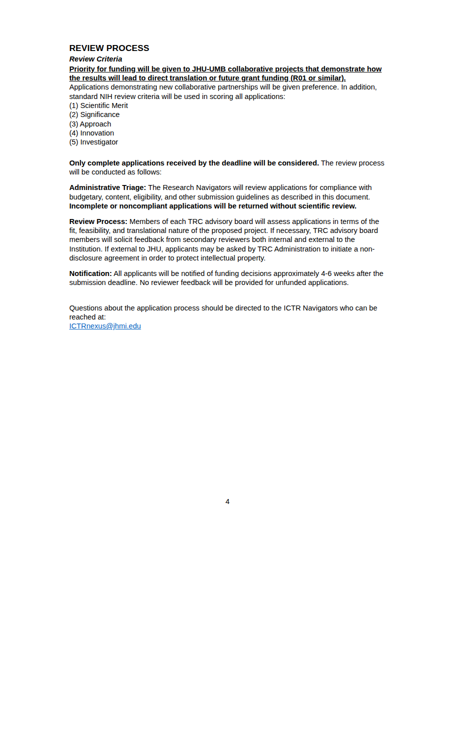REVIEW PROCESS
Review Criteria
Priority for funding will be given to JHU-UMB collaborative projects that demonstrate how the results will lead to direct translation or future grant funding (R01 or similar). Applications demonstrating new collaborative partnerships will be given preference. In addition, standard NIH review criteria will be used in scoring all applications:
(1) Scientific Merit
(2) Significance
(3) Approach
(4) Innovation
(5) Investigator
Only complete applications received by the deadline will be considered. The review process will be conducted as follows:
Administrative Triage: The Research Navigators will review applications for compliance with budgetary, content, eligibility, and other submission guidelines as described in this document. Incomplete or noncompliant applications will be returned without scientific review.
Review Process: Members of each TRC advisory board will assess applications in terms of the fit, feasibility, and translational nature of the proposed project. If necessary, TRC advisory board members will solicit feedback from secondary reviewers both internal and external to the Institution. If external to JHU, applicants may be asked by TRC Administration to initiate a non-disclosure agreement in order to protect intellectual property.
Notification: All applicants will be notified of funding decisions approximately 4-6 weeks after the submission deadline. No reviewer feedback will be provided for unfunded applications.
Questions about the application process should be directed to the ICTR Navigators who can be reached at:
ICTRnexus@jhmi.edu
4